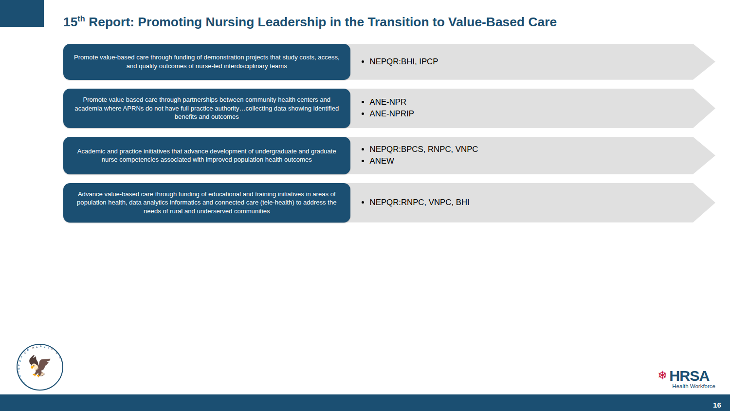15th Report: Promoting Nursing Leadership in the Transition to Value-Based Care
Promote value-based care through funding of demonstration projects that study costs, access, and quality outcomes of nurse-led interdisciplinary teams
NEPQR:BHI, IPCP
Promote value based care through partnerships between community health centers and academia where APRNs do not have full practice authority…collecting data showing identified benefits and outcomes
ANE-NPR
ANE-NPRIP
Academic and practice initiatives that advance development of undergraduate and graduate nurse competencies associated with improved population health outcomes
NEPQR:BPCS, RNPC, VNPC
ANEW
Advance value-based care through funding of educational and training initiatives in areas of population health, data analytics informatics and connected care (tele-health) to address the needs of rural and underserved communities
NEPQR:RNPC, VNPC, BHI
D E P A R T M E N T O F H E A L T H & H U M A N S E R V I C E S U S A
🦅
❄HRSA Health Workforce
16